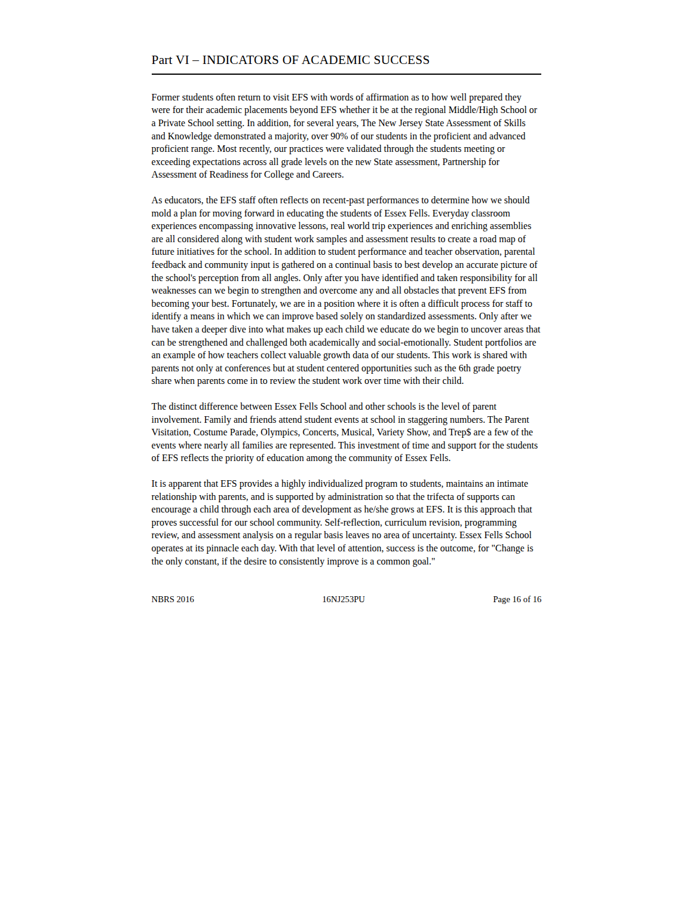Part VI – INDICATORS OF ACADEMIC SUCCESS
Former students often return to visit EFS with words of affirmation as to how well prepared they were for their academic placements beyond EFS whether it be at the regional Middle/High School or a Private School setting. In addition, for several years, The New Jersey State Assessment of Skills and Knowledge demonstrated a majority, over 90% of our students in the proficient and advanced proficient range. Most recently, our practices were validated through the students meeting or exceeding expectations across all grade levels on the new State assessment, Partnership for Assessment of Readiness for College and Careers.
As educators, the EFS staff often reflects on recent-past performances to determine how we should mold a plan for moving forward in educating the students of Essex Fells. Everyday classroom experiences encompassing innovative lessons, real world trip experiences and enriching assemblies are all considered along with student work samples and assessment results to create a road map of future initiatives for the school. In addition to student performance and teacher observation, parental feedback and community input is gathered on a continual basis to best develop an accurate picture of the school's perception from all angles. Only after you have identified and taken responsibility for all weaknesses can we begin to strengthen and overcome any and all obstacles that prevent EFS from becoming your best. Fortunately, we are in a position where it is often a difficult process for staff to identify a means in which we can improve based solely on standardized assessments. Only after we have taken a deeper dive into what makes up each child we educate do we begin to uncover areas that can be strengthened and challenged both academically and social-emotionally. Student portfolios are an example of how teachers collect valuable growth data of our students. This work is shared with parents not only at conferences but at student centered opportunities such as the 6th grade poetry share when parents come in to review the student work over time with their child.
The distinct difference between Essex Fells School and other schools is the level of parent involvement. Family and friends attend student events at school in staggering numbers. The Parent Visitation, Costume Parade, Olympics, Concerts, Musical, Variety Show, and Trep$ are a few of the events where nearly all families are represented. This investment of time and support for the students of EFS reflects the priority of education among the community of Essex Fells.
It is apparent that EFS provides a highly individualized program to students, maintains an intimate relationship with parents, and is supported by administration so that the trifecta of supports can encourage a child through each area of development as he/she grows at EFS. It is this approach that proves successful for our school community. Self-reflection, curriculum revision, programming review, and assessment analysis on a regular basis leaves no area of uncertainty. Essex Fells School operates at its pinnacle each day. With that level of attention, success is the outcome, for "Change is the only constant, if the desire to consistently improve is a common goal."
NBRS 2016 16NJ253PU Page 16 of 16